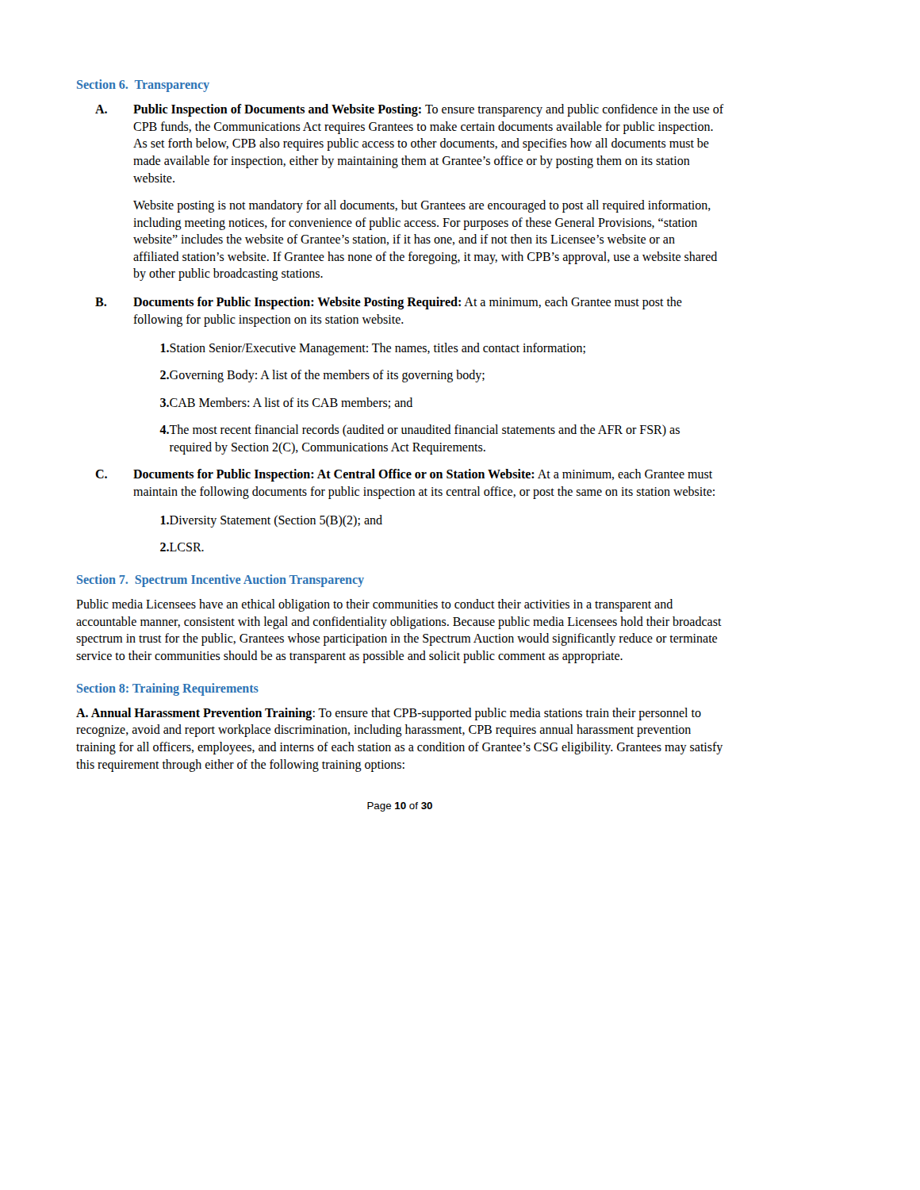Section 6. Transparency
A.
Public Inspection of Documents and Website Posting: To ensure transparency and public confidence in the use of CPB funds, the Communications Act requires Grantees to make certain documents available for public inspection. As set forth below, CPB also requires public access to other documents, and specifies how all documents must be made available for inspection, either by maintaining them at Grantee’s office or by posting them on its station website.
Website posting is not mandatory for all documents, but Grantees are encouraged to post all required information, including meeting notices, for convenience of public access. For purposes of these General Provisions, “station website” includes the website of Grantee’s station, if it has one, and if not then its Licensee’s website or an affiliated station’s website. If Grantee has none of the foregoing, it may, with CPB’s approval, use a website shared by other public broadcasting stations.
B.
Documents for Public Inspection: Website Posting Required: At a minimum, each Grantee must post the following for public inspection on its station website.
1.
Station Senior/Executive Management: The names, titles and contact information;
2.
Governing Body: A list of the members of its governing body;
3.
CAB Members: A list of its CAB members; and
4.
The most recent financial records (audited or unaudited financial statements and the AFR or FSR) as required by Section 2(C), Communications Act Requirements.
C.
Documents for Public Inspection: At Central Office or on Station Website: At a minimum, each Grantee must maintain the following documents for public inspection at its central office, or post the same on its station website:
1.
Diversity Statement (Section 5(B)(2); and
2.
LCSR.
Section 7. Spectrum Incentive Auction Transparency
Public media Licensees have an ethical obligation to their communities to conduct their activities in a transparent and accountable manner, consistent with legal and confidentiality obligations. Because public media Licensees hold their broadcast spectrum in trust for the public, Grantees whose participation in the Spectrum Auction would significantly reduce or terminate service to their communities should be as transparent as possible and solicit public comment as appropriate.
Section 8: Training Requirements
A. Annual Harassment Prevention Training: To ensure that CPB-supported public media stations train their personnel to recognize, avoid and report workplace discrimination, including harassment, CPB requires annual harassment prevention training for all officers, employees, and interns of each station as a condition of Grantee’s CSG eligibility. Grantees may satisfy this requirement through either of the following training options:
Page 10 of 30